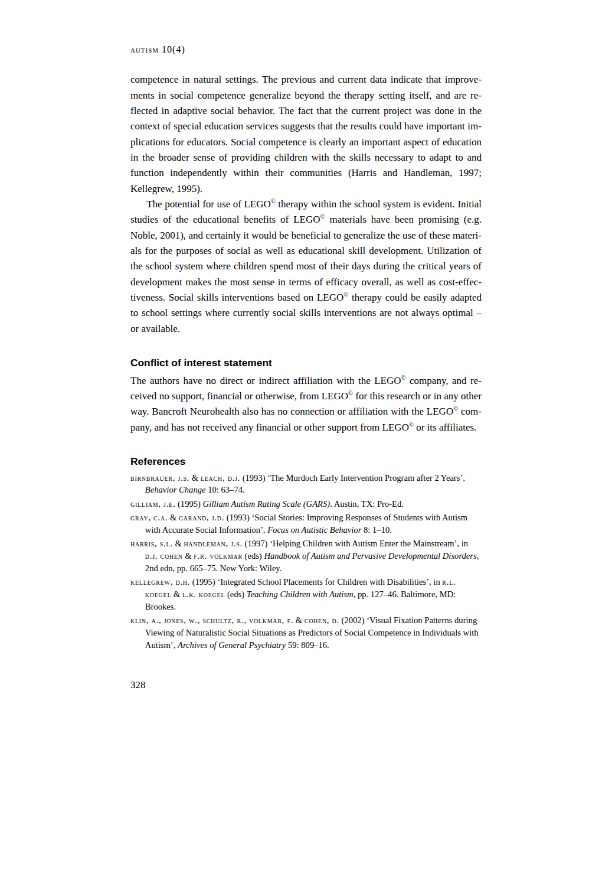autism 10(4)
competence in natural settings. The previous and current data indicate that improvements in social competence generalize beyond the therapy setting itself, and are reflected in adaptive social behavior. The fact that the current project was done in the context of special education services suggests that the results could have important implications for educators. Social competence is clearly an important aspect of education in the broader sense of providing children with the skills necessary to adapt to and function independently within their communities (Harris and Handleman, 1997; Kellegrew, 1995).
The potential for use of LEGO© therapy within the school system is evident. Initial studies of the educational benefits of LEGO© materials have been promising (e.g. Noble, 2001), and certainly it would be beneficial to generalize the use of these materials for the purposes of social as well as educational skill development. Utilization of the school system where children spend most of their days during the critical years of development makes the most sense in terms of efficacy overall, as well as cost-effectiveness. Social skills interventions based on LEGO© therapy could be easily adapted to school settings where currently social skills interventions are not always optimal – or available.
Conflict of interest statement
The authors have no direct or indirect affiliation with the LEGO© company, and received no support, financial or otherwise, from LEGO© for this research or in any other way. Bancroft Neurohealth also has no connection or affiliation with the LEGO© company, and has not received any financial or other support from LEGO© or its affiliates.
References
birnbrauer, j.s. & leach, d.j. (1993) ‘The Murdoch Early Intervention Program after 2 Years’, Behavior Change 10: 63–74.
gilliam, j.e. (1995) Gilliam Autism Rating Scale (GARS). Austin, TX: Pro-Ed.
gray, c.a. & garand, j.d. (1993) ‘Social Stories: Improving Responses of Students with Autism with Accurate Social Information’, Focus on Autistic Behavior 8: 1–10.
harris, s.l. & handleman, j.s. (1997) ‘Helping Children with Autism Enter the Mainstream’, in d.j. cohen & f.r. volkmar (eds) Handbook of Autism and Pervasive Developmental Disorders, 2nd edn, pp. 665–75. New York: Wiley.
kellegrew, d.h. (1995) ‘Integrated School Placements for Children with Disabilities’, in r.l. koegel & l.k. koegel (eds) Teaching Children with Autism, pp. 127–46. Baltimore, MD: Brookes.
klin, a., jones, w., schultz, r., volkmar, f. & cohen, d. (2002) ‘Visual Fixation Patterns during Viewing of Naturalistic Social Situations as Predictors of Social Competence in Individuals with Autism’, Archives of General Psychiatry 59: 809–16.
328